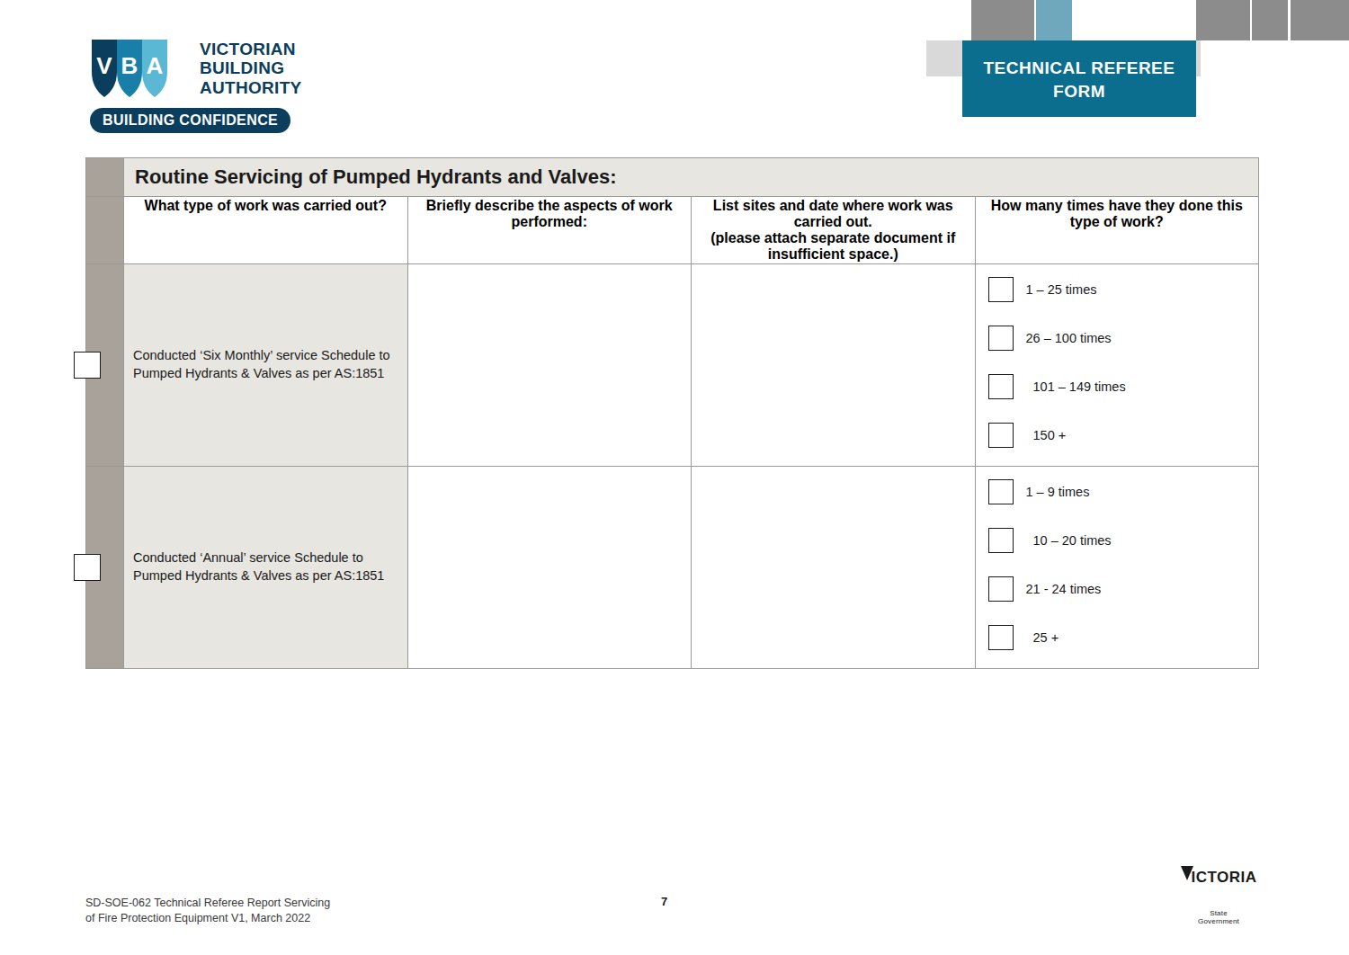TECHNICAL REFEREE
FORM
V B A
VICTORIAN
BUILDING
AUTHORITY
BUILDING CONFIDENCE
| | Routine Servicing of Pumped Hydrants and Valves: |
| | What type of work was carried out? | Briefly describe the aspects of work performed: | List sites and date where work was carried out. (please attach separate document if insufficient space.) | How many times have they done this type of work? |
| | Conducted ‘Six Monthly’ service Schedule to Pumped Hydrants & Valves as per AS:1851 | | | 1 – 25 times 26 – 100 times 101 – 149 times 150 + |
| | Conducted ‘Annual’ service Schedule to Pumped Hydrants & Valves as per AS:1851 | | | 1 – 9 times 10 – 20 times 21 - 24 times 25 + |
SD-SOE-062 Technical Referee Report Servicing
of Fire Protection Equipment V1, March 2022
7
ICTORIA
State
Government